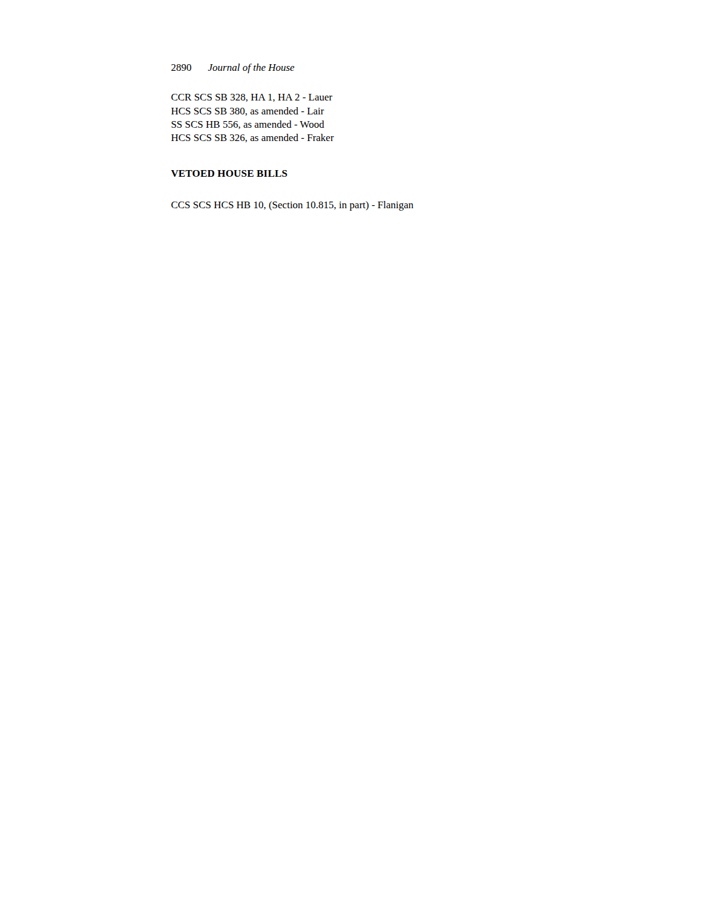2890 Journal of the House
CCR SCS SB 328, HA 1, HA 2 - Lauer
HCS SCS SB 380, as amended - Lair
SS SCS HB 556, as amended - Wood
HCS SCS SB 326, as amended - Fraker
VETOED HOUSE BILLS
CCS SCS HCS HB 10, (Section 10.815, in part) - Flanigan